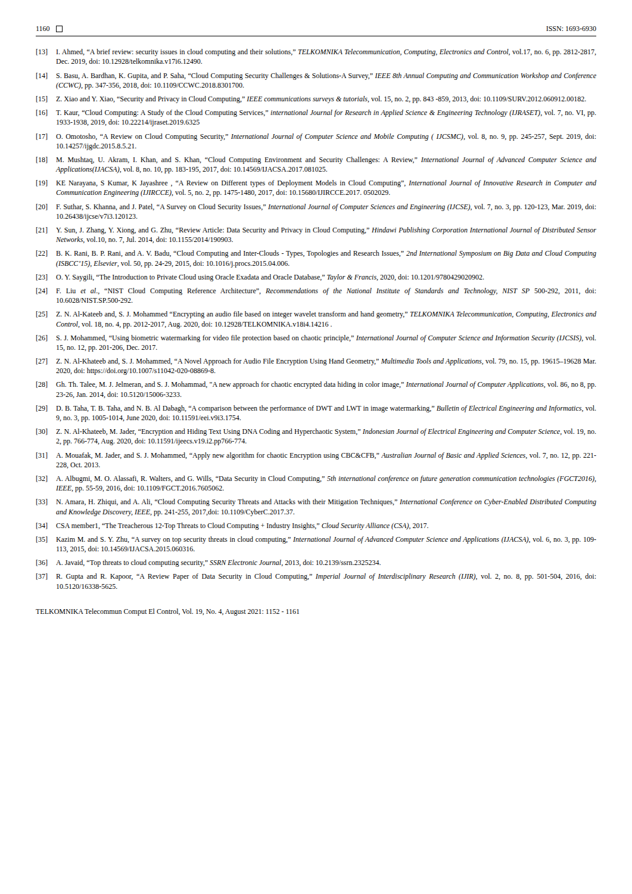1160
ISSN: 1693-6930
[13] I. Ahmed, “A brief review: security issues in cloud computing and their solutions,” TELKOMNIKA Telecommunication, Computing, Electronics and Control, vol.17, no. 6, pp. 2812-2817, Dec. 2019, doi: 10.12928/telkomnika.v17i6.12490.
[14] S. Basu, A. Bardhan, K. Gupita, and P. Saha, “Cloud Computing Security Challenges & Solutions-A Survey,” IEEE 8th Annual Computing and Communication Workshop and Conference (CCWC), pp. 347-356, 2018, doi: 10.1109/CCWC.2018.8301700.
[15] Z. Xiao and Y. Xiao, “Security and Privacy in Cloud Computing,” IEEE communications surveys & tutorials, vol. 15, no. 2, pp. 843 -859, 2013, doi: 10.1109/SURV.2012.060912.00182.
[16] T. Kaur, “Cloud Computing: A Study of the Cloud Computing Services,” international Journal for Research in Applied Science & Engineering Technology (IJRASET), vol. 7, no. VI, pp. 1933-1938, 2019, doi: 10.22214/ijraset.2019.6325
[17] O. Omotosho, “A Review on Cloud Computing Security,” International Journal of Computer Science and Mobile Computing ( IJCSMC), vol. 8, no. 9, pp. 245-257, Sept. 2019, doi: 10.14257/ijgdc.2015.8.5.21.
[18] M. Mushtaq, U. Akram, I. Khan, and S. Khan, “Cloud Computing Environment and Security Challenges: A Review,” International Journal of Advanced Computer Science and Applications(IJACSA), vol. 8, no. 10, pp. 183-195, 2017, doi: 10.14569/IJACSA.2017.081025.
[19] KE Narayana, S Kumar, K Jayashree , “A Review on Different types of Deployment Models in Cloud Computing”, International Journal of Innovative Research in Computer and Communication Engineering (IJIRCCE), vol. 5, no. 2, pp. 1475-1480, 2017, doi: 10.15680/IJIRCCE.2017. 0502029.
[20] F. Suthar, S. Khanna, and J. Patel, “A Survey on Cloud Security Issues,” International Journal of Computer Sciences and Engineering (IJCSE), vol. 7, no. 3, pp. 120-123, Mar. 2019, doi: 10.26438/ijcse/v7i3.120123.
[21] Y. Sun, J. Zhang, Y. Xiong, and G. Zhu, “Review Article: Data Security and Privacy in Cloud Computing,” Hindawi Publishing Corporation International Journal of Distributed Sensor Networks, vol.10, no. 7, Jul. 2014, doi: 10.1155/2014/190903.
[22] B. K. Rani, B. P. Rani, and A. V. Badu, “Cloud Computing and Inter-Clouds - Types, Topologies and Research Issues,” 2nd International Symposium on Big Data and Cloud Computing (ISBCC’15), Elsevier, vol. 50, pp. 24-29, 2015, doi: 10.1016/j.procs.2015.04.006.
[23] O. Y. Saygili, “The Introduction to Private Cloud using Oracle Exadata and Oracle Database,” Taylor & Francis, 2020, doi: 10.1201/9780429020902.
[24] F. Liu et al., “NIST Cloud Computing Reference Architecture”, Recommendations of the National Institute of Standards and Technology, NIST SP 500-292, 2011, doi: 10.6028/NIST.SP.500-292.
[25] Z. N. Al-Kateeb and, S. J. Mohammed “Encrypting an audio file based on integer wavelet transform and hand geometry,” TELKOMNIKA Telecommunication, Computing, Electronics and Control, vol. 18, no. 4, pp. 2012-2017, Aug. 2020, doi: 10.12928/TELKOMNIKA.v18i4.14216 .
[26] S. J. Mohammed, “Using biometric watermarking for video file protection based on chaotic principle,” International Journal of Computer Science and Information Security (IJCSIS), vol. 15, no. 12, pp. 201-206, Dec. 2017.
[27] Z. N. Al-Khateeb and, S. J. Mohammed, “A Novel Approach for Audio File Encryption Using Hand Geometry,” Multimedia Tools and Applications, vol. 79, no. 15, pp. 19615–19628 Mar. 2020, doi: https://doi.org/10.1007/s11042-020-08869-8.
[28] Gh. Th. Talee, M. J. Jelmeran, and S. J. Mohammad, "A new approach for chaotic encrypted data hiding in color image,” International Journal of Computer Applications, vol. 86, no 8, pp. 23-26, Jan. 2014, doi: 10.5120/15006-3233.
[29] D. B. Taha, T. B. Taha, and N. B. Al Dabagh, “A comparison between the performance of DWT and LWT in image watermarking,” Bulletin of Electrical Engineering and Informatics, vol. 9, no. 3, pp. 1005-1014, June 2020, doi: 10.11591/eei.v9i3.1754.
[30] Z. N. Al-Khateeb, M. Jader, “Encryption and Hiding Text Using DNA Coding and Hyperchaotic System,” Indonesian Journal of Electrical Engineering and Computer Science, vol. 19, no. 2, pp. 766-774, Aug. 2020, doi: 10.11591/ijeecs.v19.i2.pp766-774.
[31] A. Mouafak, M. Jader, and S. J. Mohammed, “Apply new algorithm for chaotic Encryption using CBC&CFB,” Australian Journal of Basic and Applied Sciences, vol. 7, no. 12, pp. 221-228, Oct. 2013.
[32] A. Albugmi, M. O. Alassafi, R. Walters, and G. Wills, “Data Security in Cloud Computing,” 5th international conference on future generation communication technologies (FGCT2016), IEEE, pp. 55-59, 2016, doi: 10.1109/FGCT.2016.7605062.
[33] N. Amara, H. Zhiqui, and A. Ali, “Cloud Computing Security Threats and Attacks with their Mitigation Techniques,” International Conference on Cyber-Enabled Distributed Computing and Knowledge Discovery, IEEE, pp. 241-255, 2017,doi: 10.1109/CyberC.2017.37.
[34] CSA member1, “The Treacherous 12-Top Threats to Cloud Computing + Industry Insights,” Cloud Security Alliance (CSA), 2017.
[35] Kazim M. and S. Y. Zhu, “A survey on top security threats in cloud computing,” International Journal of Advanced Computer Science and Applications (IJACSA), vol. 6, no. 3, pp. 109-113, 2015, doi: 10.14569/IJACSA.2015.060316.
[36] A. Javaid, “Top threats to cloud computing security,” SSRN Electronic Journal, 2013, doi: 10.2139/ssrn.2325234.
[37] R. Gupta and R. Kapoor, “A Review Paper of Data Security in Cloud Computing,” Imperial Journal of Interdisciplinary Research (IJIR), vol. 2, no. 8, pp. 501-504, 2016, doi: 10.5120/16338-5625.
TELKOMNIKA Telecommun Comput El Control, Vol. 19, No. 4, August 2021: 1152 - 1161